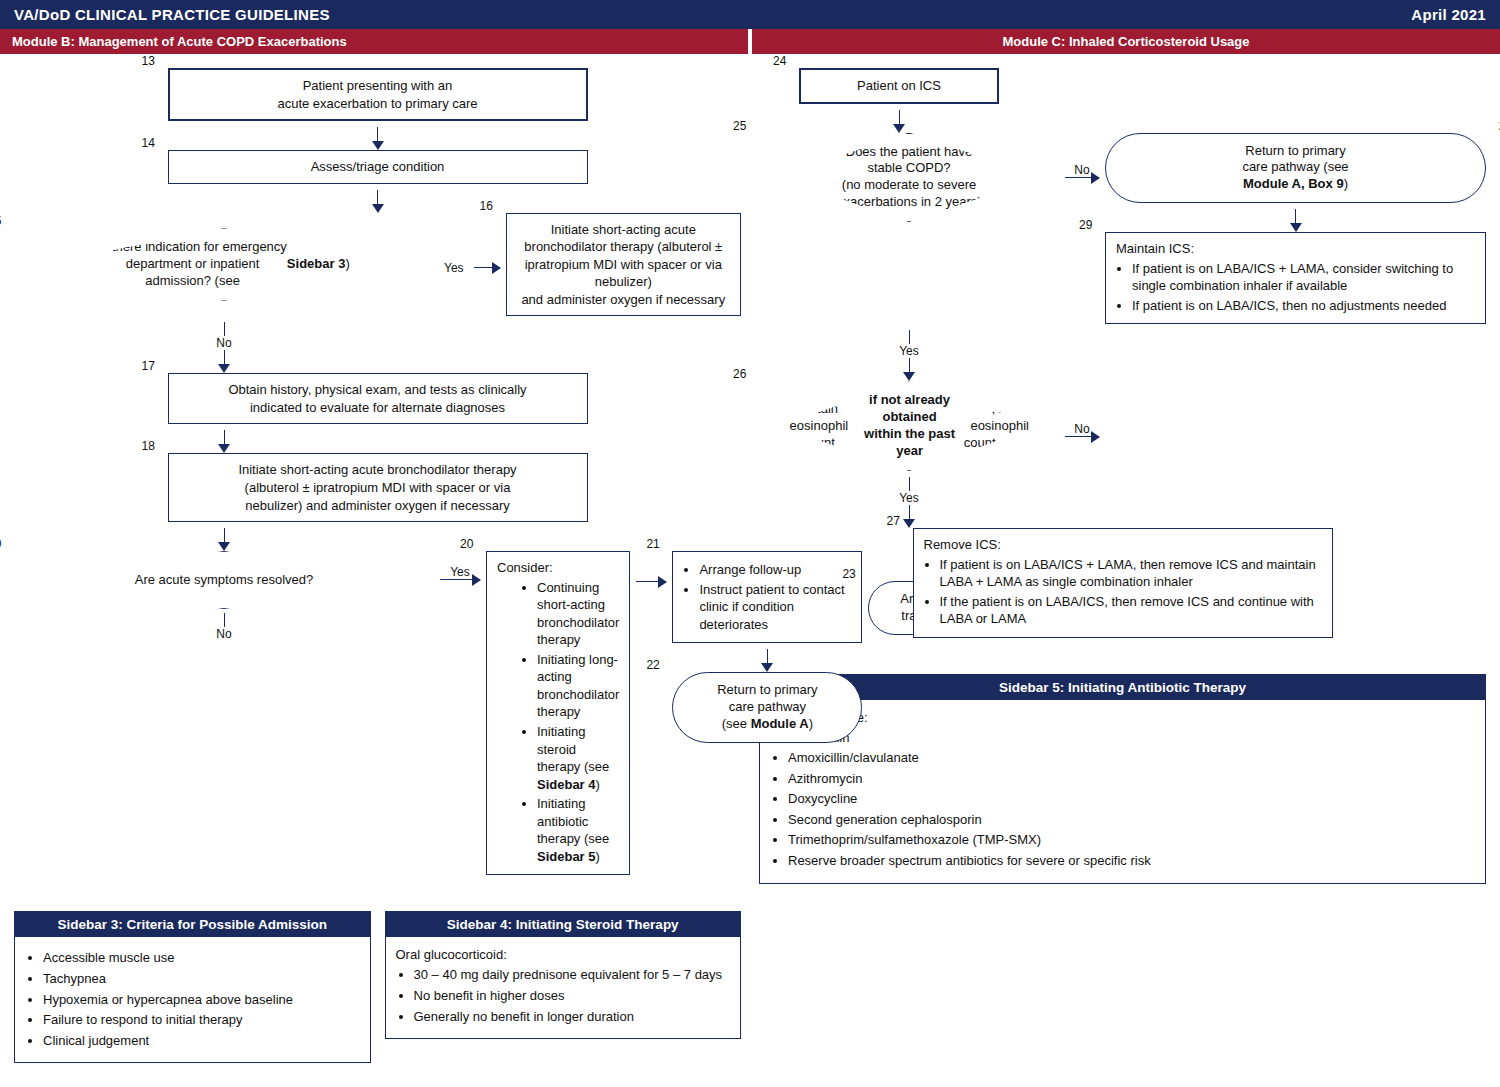VA/DoD CLINICAL PRACTICE GUIDELINES April 2021
Module B: Management of Acute COPD Exacerbations
Module C: Inhaled Corticosteroid Usage
13
Patient presenting with an
acute exacerbation to primary care
14
Assess/triage condition
15
Is there indication for emergency
department or inpatient
admission? (see Sidebar 3)
Yes
16
Initiate short-acting acute
bronchodilator therapy (albuterol ±
ipratropium MDI with spacer or via nebulizer)
and administer oxygen if necessary
No
17
Obtain history, physical exam, and tests as clinically
indicated to evaluate for alternate diagnoses
18
Initiate short-acting acute bronchodilator therapy
(albuterol ± ipratropium MDI with spacer or via
nebulizer) and administer oxygen if necessary
19
Are acute symptoms resolved?
No
Yes
20
Consider:
Continuing short-acting bronchodilator therapy
Initiating long-acting bronchodilator therapy
Initiating steroid therapy (see Sidebar 4)
Initiating antibiotic therapy (see Sidebar 5)
21
Arrange follow-up
Instruct patient to contact clinic if condition deteriorates
22
Return to primary
care pathway
(see Module A)
23
Arrange
transfer
Sidebar 3: Criteria for Possible Admission
Accessible muscle use
Tachypnea
Hypoxemia or hypercapnea above baseline
Failure to respond to initial therapy
Clinical judgement
Sidebar 4: Initiating Steroid Therapy
Oral glucocorticoid:
30 – 40 mg daily prednisone equivalent for 5 – 7 days
No benefit in higher doses
Generally no benefit in longer duration
24
Patient on ICS
25
Does the patient have
stable COPD?
(no moderate to severe
exacerbations in 2 years)
No
28
Return to primary
care pathway (see
Module A, Box 9)
29
Maintain ICS:
If patient is on LABA/ICS + LAMA, consider switching to single combination inhaler if available
If patient is on LABA/ICS, then no adjustments needed
Yes
26
Obtain eosinophil count
if not already obtained
within the past year; is
eosinophil count <300?
No
Yes
27
Remove ICS:
If patient is on LABA/ICS + LAMA, then remove ICS and maintain LABA + LAMA as single combination inhaler
If the patient is on LABA/ICS, then remove ICS and continue with LABA or LAMA
Sidebar 5: Initiating Antibiotic Therapy
Antibiotic choice:
Amoxicillin
Amoxicillin/clavulanate
Azithromycin
Doxycycline
Second generation cephalosporin
Trimethoprim/sulfamethoxazole (TMP-SMX)
Reserve broader spectrum antibiotics for severe or specific risk